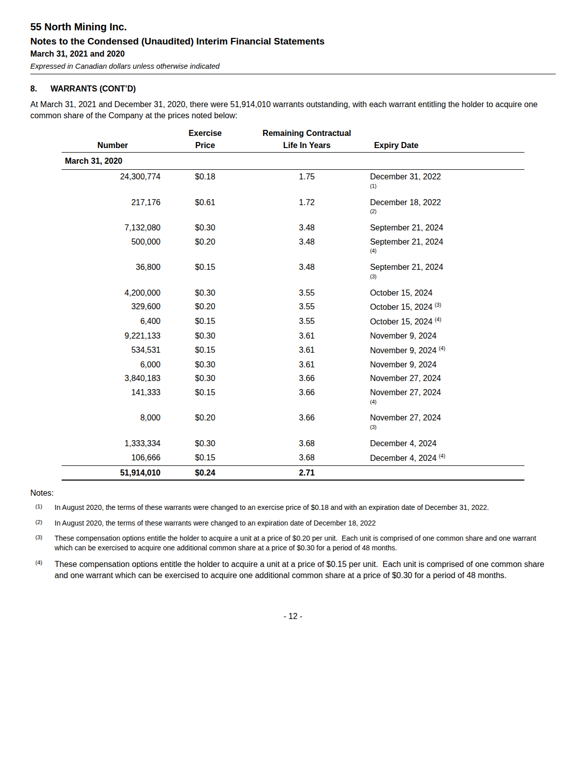55 North Mining Inc.
Notes to the Condensed (Unaudited) Interim Financial Statements
March 31, 2021 and 2020
Expressed in Canadian dollars unless otherwise indicated
8. WARRANTS (CONT’D)
At March 31, 2021 and December 31, 2020, there were 51,914,010 warrants outstanding, with each warrant entitling the holder to acquire one common share of the Company at the prices noted below:
| | Exercise | Remaining Contractual | |
| --- | --- | --- | --- |
| Number | Price | Life In Years | Expiry Date |
| March 31, 2020 |
| 24,300,774 | $0.18 | 1.75 | December 31, 2022 (1) |
| 217,176 | $0.61 | 1.72 | December 18, 2022 (2) |
| 7,132,080 | $0.30 | 3.48 | September 21, 2024 |
| 500,000 | $0.20 | 3.48 | September 21, 2024 (4) |
| 36,800 | $0.15 | 3.48 | September 21, 2024 (3) |
| 4,200,000 | $0.30 | 3.55 | October 15, 2024 |
| 329,600 | $0.20 | 3.55 | October 15, 2024 (3) |
| 6,400 | $0.15 | 3.55 | October 15, 2024 (4) |
| 9,221,133 | $0.30 | 3.61 | November 9, 2024 |
| 534,531 | $0.15 | 3.61 | November 9, 2024 (4) |
| 6,000 | $0.30 | 3.61 | November 9, 2024 |
| 3,840,183 | $0.30 | 3.66 | November 27, 2024 |
| 141,333 | $0.15 | 3.66 | November 27, 2024 (4) |
| 8,000 | $0.20 | 3.66 | November 27, 2024 (3) |
| 1,333,334 | $0.30 | 3.68 | December 4, 2024 |
| 106,666 | $0.15 | 3.68 | December 4, 2024 (4) |
| 51,914,010 | $0.24 | 2.71 | |
Notes:
(1) In August 2020, the terms of these warrants were changed to an exercise price of $0.18 and with an expiration date of December 31, 2022.
(2) In August 2020, the terms of these warrants were changed to an expiration date of December 18, 2022
(3) These compensation options entitle the holder to acquire a unit at a price of $0.20 per unit. Each unit is comprised of one common share and one warrant which can be exercised to acquire one additional common share at a price of $0.30 for a period of 48 months.
(4) These compensation options entitle the holder to acquire a unit at a price of $0.15 per unit. Each unit is comprised of one common share and one warrant which can be exercised to acquire one additional common share at a price of $0.30 for a period of 48 months.
- 12 -